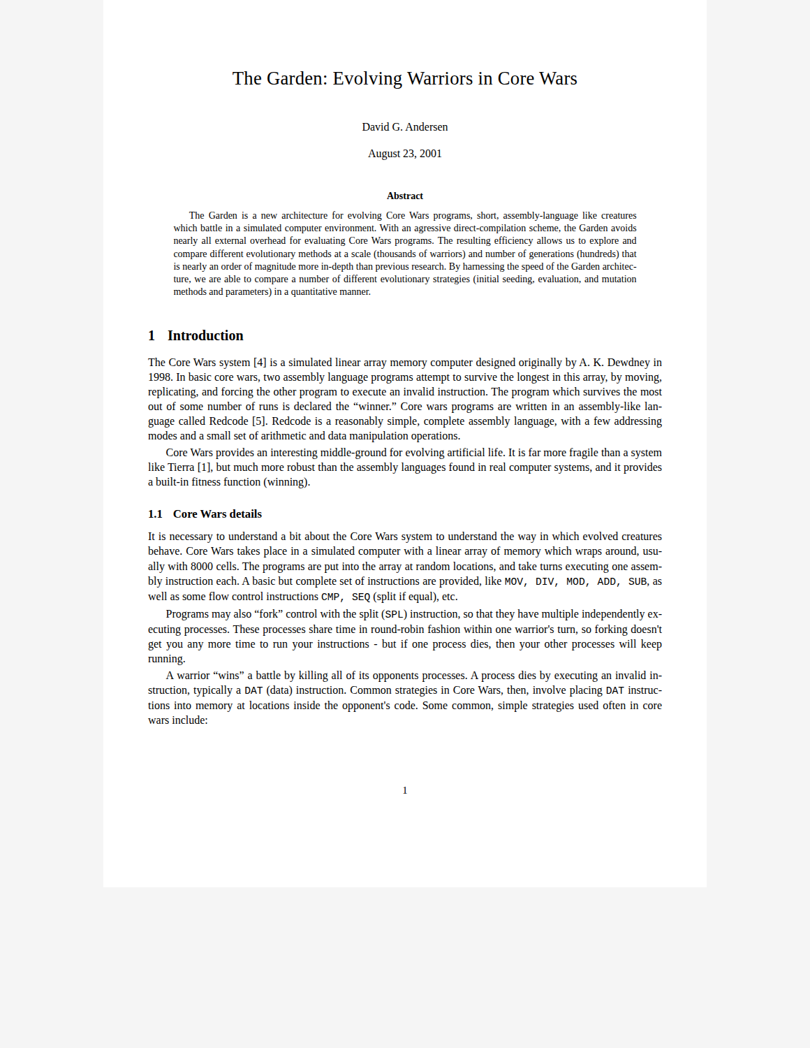The Garden: Evolving Warriors in Core Wars
David G. Andersen
August 23, 2001
Abstract
The Garden is a new architecture for evolving Core Wars programs, short, assembly-language like creatures which battle in a simulated computer environment. With an agressive direct-compilation scheme, the Garden avoids nearly all external overhead for evaluating Core Wars programs. The resulting efficiency allows us to explore and compare different evolutionary methods at a scale (thousands of warriors) and number of generations (hundreds) that is nearly an order of magnitude more in-depth than previous research. By harnessing the speed of the Garden architecture, we are able to compare a number of different evolutionary strategies (initial seeding, evaluation, and mutation methods and parameters) in a quantitative manner.
1 Introduction
The Core Wars system [4] is a simulated linear array memory computer designed originally by A. K. Dewdney in 1998. In basic core wars, two assembly language programs attempt to survive the longest in this array, by moving, replicating, and forcing the other program to execute an invalid instruction. The program which survives the most out of some number of runs is declared the “winner.” Core wars programs are written in an assembly-like language called Redcode [5]. Redcode is a reasonably simple, complete assembly language, with a few addressing modes and a small set of arithmetic and data manipulation operations.
Core Wars provides an interesting middle-ground for evolving artificial life. It is far more fragile than a system like Tierra [1], but much more robust than the assembly languages found in real computer systems, and it provides a built-in fitness function (winning).
1.1 Core Wars details
It is necessary to understand a bit about the Core Wars system to understand the way in which evolved creatures behave. Core Wars takes place in a simulated computer with a linear array of memory which wraps around, usually with 8000 cells. The programs are put into the array at random locations, and take turns executing one assembly instruction each. A basic but complete set of instructions are provided, like MOV, DIV, MOD, ADD, SUB, as well as some flow control instructions CMP, SEQ (split if equal), etc.
Programs may also “fork” control with the split (SPL) instruction, so that they have multiple independently executing processes. These processes share time in round-robin fashion within one warrior's turn, so forking doesn't get you any more time to run your instructions - but if one process dies, then your other processes will keep running.
A warrior “wins” a battle by killing all of its opponents processes. A process dies by executing an invalid instruction, typically a DAT (data) instruction. Common strategies in Core Wars, then, involve placing DAT instructions into memory at locations inside the opponent's code. Some common, simple strategies used often in core wars include:
1